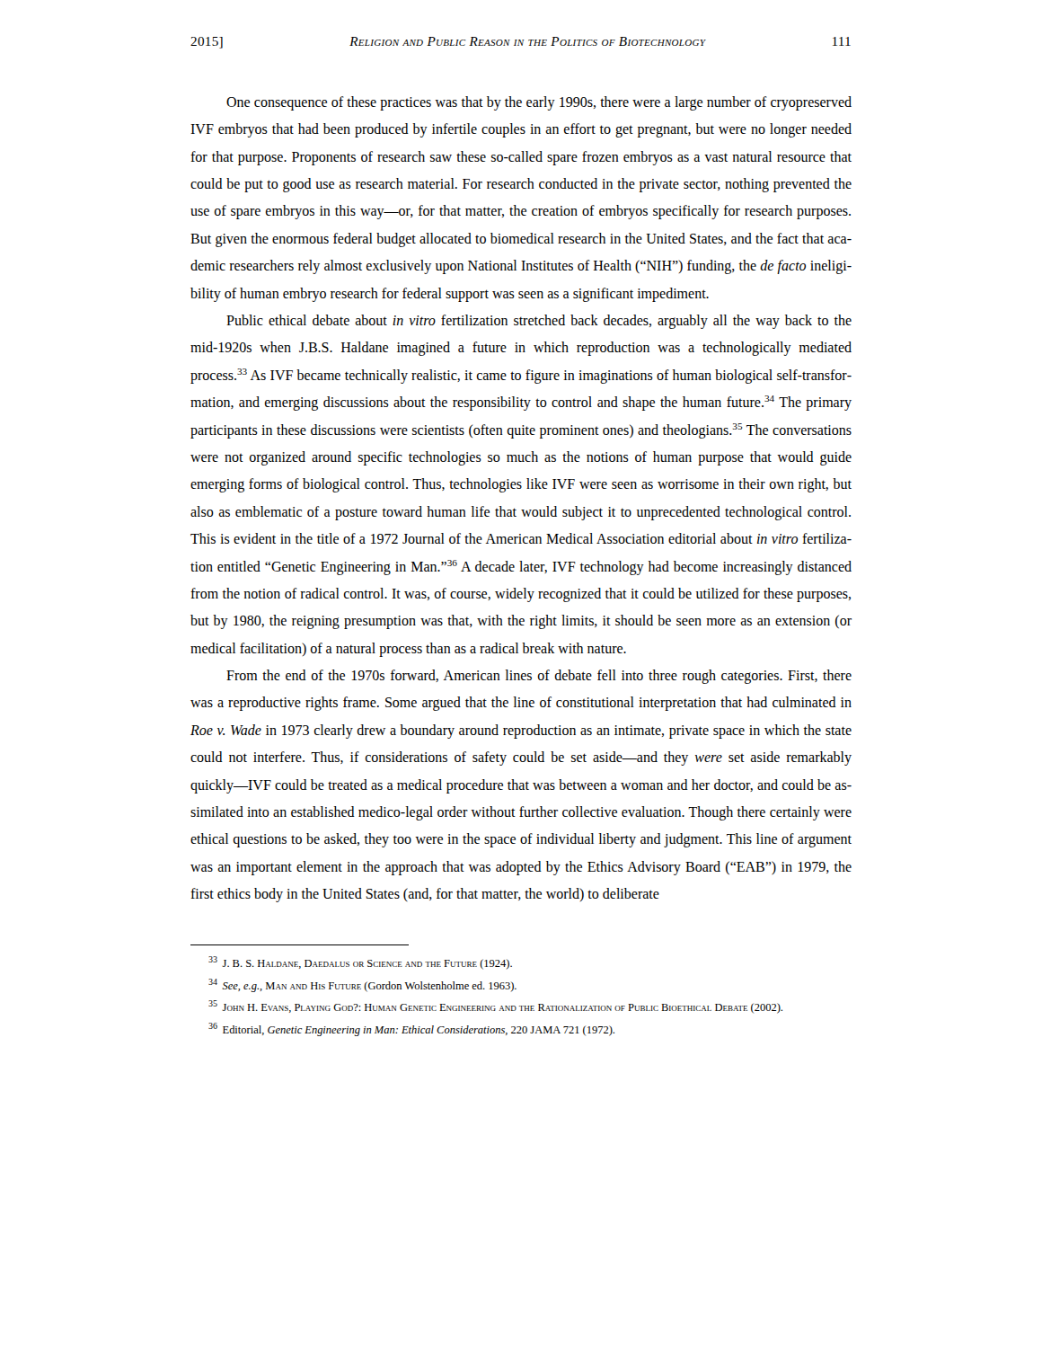2015] Religion and Public Reason in the Politics of Biotechnology 111
One consequence of these practices was that by the early 1990s, there were a large number of cryopreserved IVF embryos that had been produced by infertile couples in an effort to get pregnant, but were no longer needed for that purpose. Proponents of research saw these so-called spare frozen embryos as a vast natural resource that could be put to good use as research material. For research conducted in the private sector, nothing prevented the use of spare embryos in this way—or, for that matter, the creation of embryos specifically for research purposes. But given the enormous federal budget allocated to biomedical research in the United States, and the fact that academic researchers rely almost exclusively upon National Institutes of Health (“NIH”) funding, the de facto ineligibility of human embryo research for federal support was seen as a significant impediment.
Public ethical debate about in vitro fertilization stretched back decades, arguably all the way back to the mid-1920s when J.B.S. Haldane imagined a future in which reproduction was a technologically mediated process.33 As IVF became technically realistic, it came to figure in imaginations of human biological self-transformation, and emerging discussions about the responsibility to control and shape the human future.34 The primary participants in these discussions were scientists (often quite prominent ones) and theologians.35 The conversations were not organized around specific technologies so much as the notions of human purpose that would guide emerging forms of biological control. Thus, technologies like IVF were seen as worrisome in their own right, but also as emblematic of a posture toward human life that would subject it to unprecedented technological control. This is evident in the title of a 1972 Journal of the American Medical Association editorial about in vitro fertilization entitled “Genetic Engineering in Man.”36 A decade later, IVF technology had become increasingly distanced from the notion of radical control. It was, of course, widely recognized that it could be utilized for these purposes, but by 1980, the reigning presumption was that, with the right limits, it should be seen more as an extension (or medical facilitation) of a natural process than as a radical break with nature.
From the end of the 1970s forward, American lines of debate fell into three rough categories. First, there was a reproductive rights frame. Some argued that the line of constitutional interpretation that had culminated in Roe v. Wade in 1973 clearly drew a boundary around reproduction as an intimate, private space in which the state could not interfere. Thus, if considerations of safety could be set aside—and they were set aside remarkably quickly—IVF could be treated as a medical procedure that was between a woman and her doctor, and could be assimilated into an established medico-legal order without further collective evaluation. Though there certainly were ethical questions to be asked, they too were in the space of individual liberty and judgment. This line of argument was an important element in the approach that was adopted by the Ethics Advisory Board (“EAB”) in 1979, the first ethics body in the United States (and, for that matter, the world) to deliberate
33 J. B. S. Haldane, Daedalus or Science and the Future (1924).
34 See, e.g., Man and His Future (Gordon Wolstenholme ed. 1963).
35 John H. Evans, Playing God?: Human Genetic Engineering and the Rationalization of Public Bioethical Debate (2002).
36 Editorial, Genetic Engineering in Man: Ethical Considerations, 220 JAMA 721 (1972).